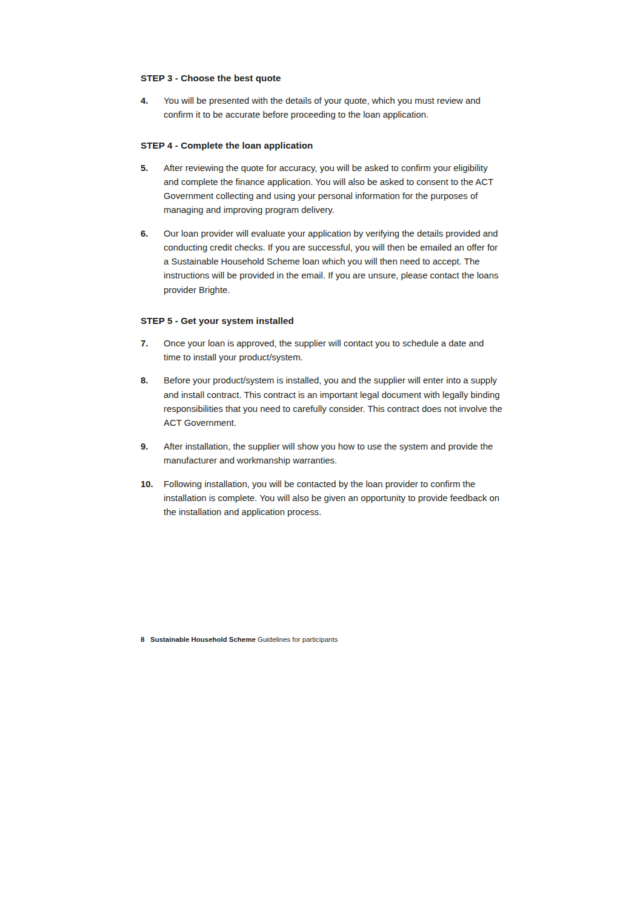STEP 3 - Choose the best quote
4. You will be presented with the details of your quote, which you must review and confirm it to be accurate before proceeding to the loan application.
STEP 4 - Complete the loan application
5. After reviewing the quote for accuracy, you will be asked to confirm your eligibility and complete the finance application. You will also be asked to consent to the ACT Government collecting and using your personal information for the purposes of managing and improving program delivery.
6. Our loan provider will evaluate your application by verifying the details provided and conducting credit checks. If you are successful, you will then be emailed an offer for a Sustainable Household Scheme loan which you will then need to accept. The instructions will be provided in the email. If you are unsure, please contact the loans provider Brighte.
STEP 5 - Get your system installed
7. Once your loan is approved, the supplier will contact you to schedule a date and time to install your product/system.
8. Before your product/system is installed, you and the supplier will enter into a supply and install contract. This contract is an important legal document with legally binding responsibilities that you need to carefully consider. This contract does not involve the ACT Government.
9. After installation, the supplier will show you how to use the system and provide the manufacturer and workmanship warranties.
10. Following installation, you will be contacted by the loan provider to confirm the installation is complete. You will also be given an opportunity to provide feedback on the installation and application process.
8 Sustainable Household Scheme Guidelines for participants